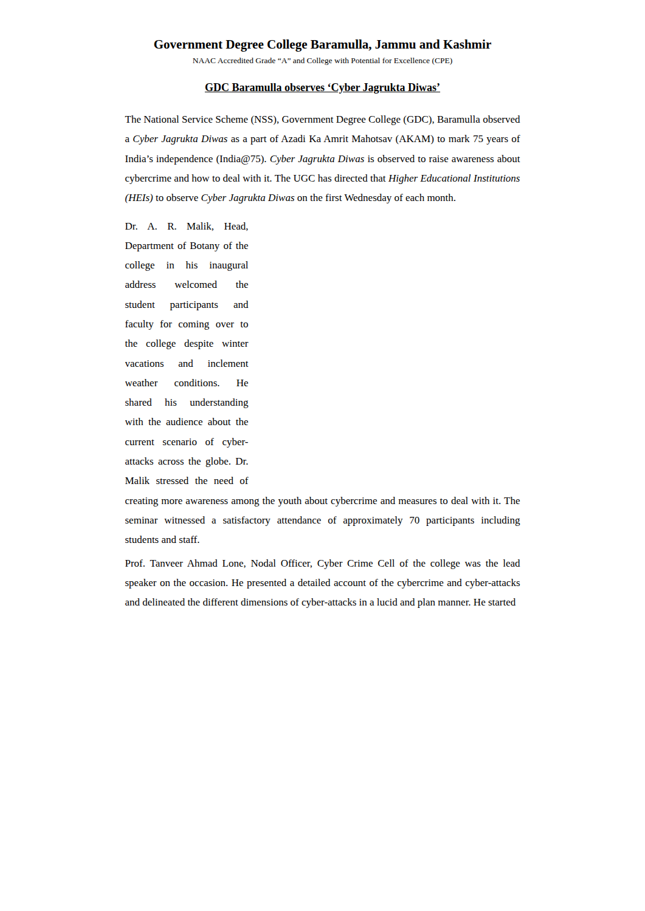Government Degree College Baramulla, Jammu and Kashmir
NAAC Accredited Grade “A” and College with Potential for Excellence (CPE)
GDC Baramulla observes ‘Cyber Jagrukta Diwas’
The National Service Scheme (NSS), Government Degree College (GDC), Baramulla observed a Cyber Jagrukta Diwas as a part of Azadi Ka Amrit Mahotsav (AKAM) to mark 75 years of India’s independence (India@75). Cyber Jagrukta Diwas is observed to raise awareness about cybercrime and how to deal with it. The UGC has directed that Higher Educational Institutions (HEIs) to observe Cyber Jagrukta Diwas on the first Wednesday of each month.
Dr. A. R. Malik, Head, Department of Botany of the college in his inaugural address welcomed the student participants and faculty for coming over to the college despite winter vacations and inclement weather conditions. He shared his understanding with the audience about the current scenario of cyber-attacks across the globe. Dr. Malik stressed the need of creating more awareness among the youth about cybercrime and measures to deal with it. The seminar witnessed a satisfactory attendance of approximately 70 participants including students and staff.
Prof. Tanveer Ahmad Lone, Nodal Officer, Cyber Crime Cell of the college was the lead speaker on the occasion. He presented a detailed account of the cybercrime and cyber-attacks and delineated the different dimensions of cyber-attacks in a lucid and plan manner. He started